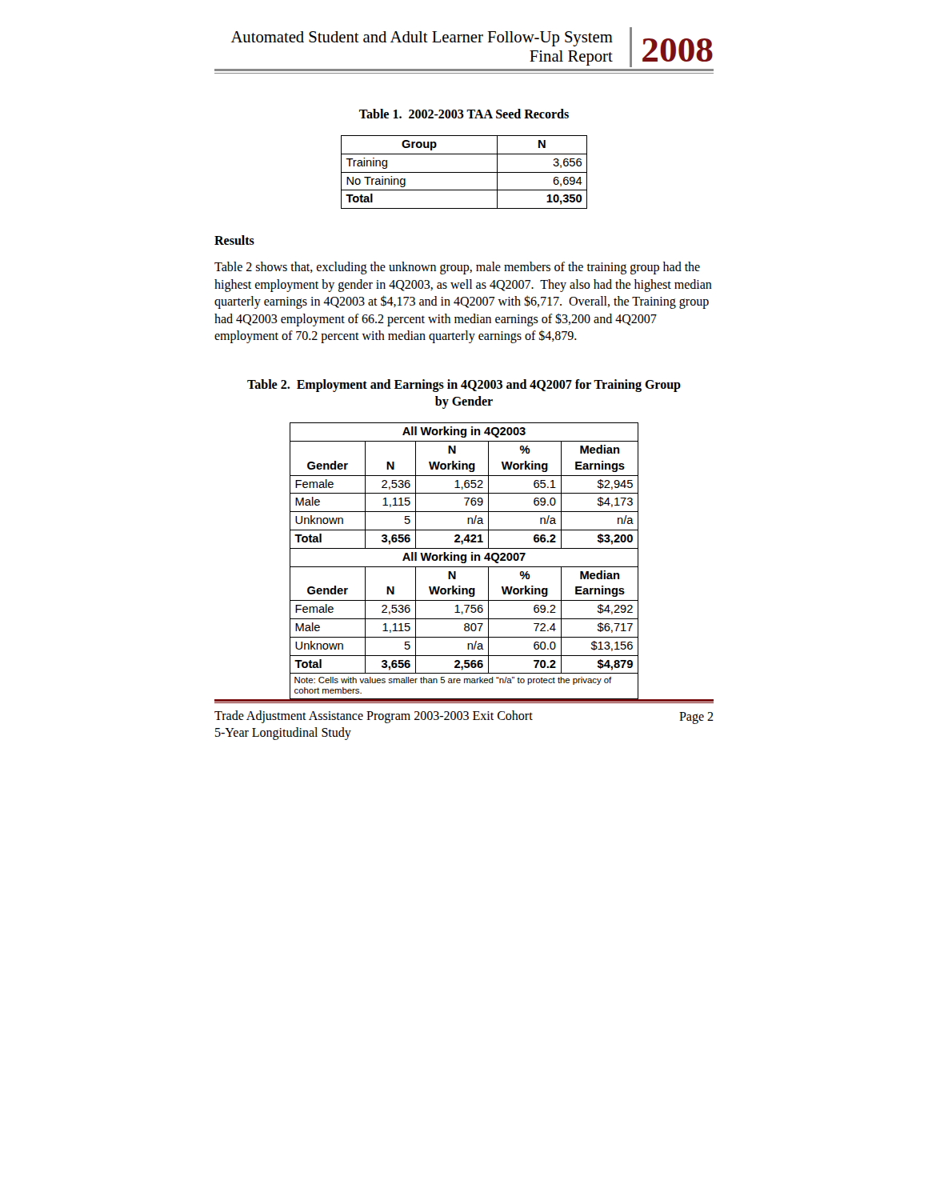Automated Student and Adult Learner Follow-Up System
Final Report
2008
Table 1. 2002-2003 TAA Seed Records
| Group | N |
| --- | --- |
| Training | 3,656 |
| No Training | 6,694 |
| Total | 10,350 |
Results
Table 2 shows that, excluding the unknown group, male members of the training group had the highest employment by gender in 4Q2003, as well as 4Q2007. They also had the highest median quarterly earnings in 4Q2003 at $4,173 and in 4Q2007 with $6,717. Overall, the Training group had 4Q2003 employment of 66.2 percent with median earnings of $3,200 and 4Q2007 employment of 70.2 percent with median quarterly earnings of $4,879.
Table 2. Employment and Earnings in 4Q2003 and 4Q2007 for Training Group
by Gender
| All Working in 4Q2003 |
| Gender | N | N Working | % Working | Median Earnings |
| Female | 2,536 | 1,652 | 65.1 | $2,945 |
| Male | 1,115 | 769 | 69.0 | $4,173 |
| Unknown | 5 | n/a | n/a | n/a |
| Total | 3,656 | 2,421 | 66.2 | $3,200 |
| All Working in 4Q2007 |
| Gender | N | N Working | % Working | Median Earnings |
| Female | 2,536 | 1,756 | 69.2 | $4,292 |
| Male | 1,115 | 807 | 72.4 | $6,717 |
| Unknown | 5 | n/a | 60.0 | $13,156 |
| Total | 3,656 | 2,566 | 70.2 | $4,879 |
| Note: Cells with values smaller than 5 are marked “n/a” to protect the privacy of cohort members. |
Trade Adjustment Assistance Program 2003-2003 Exit Cohort
5-Year Longitudinal Study
Page 2